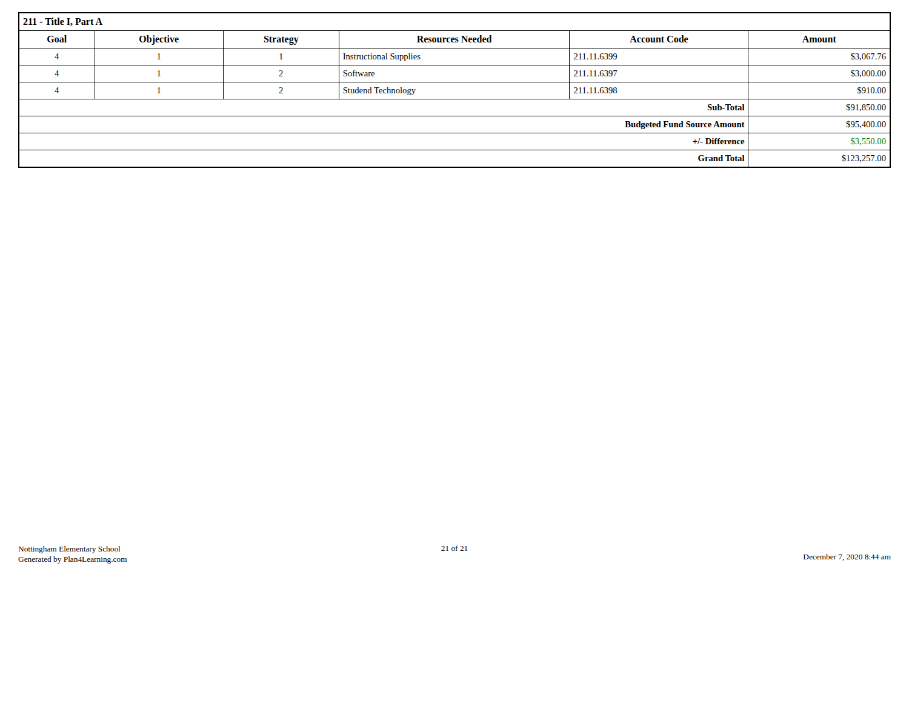| 211 - Title I, Part A |
| Goal | Objective | Strategy | Resources Needed | Account Code | Amount |
| 4 | 1 | 1 | Instructional Supplies | 211.11.6399 | $3,067.76 |
| 4 | 1 | 2 | Software | 211.11.6397 | $3,000.00 |
| 4 | 1 | 2 | Studend Technology | 211.11.6398 | $910.00 |
| Sub-Total | $91,850.00 |
| Budgeted Fund Source Amount | $95,400.00 |
| +/- Difference | $3,550.00 |
| Grand Total | $123,257.00 |
Nottingham Elementary School
Generated by Plan4Learning.com
21 of 21
December 7, 2020 8:44 am